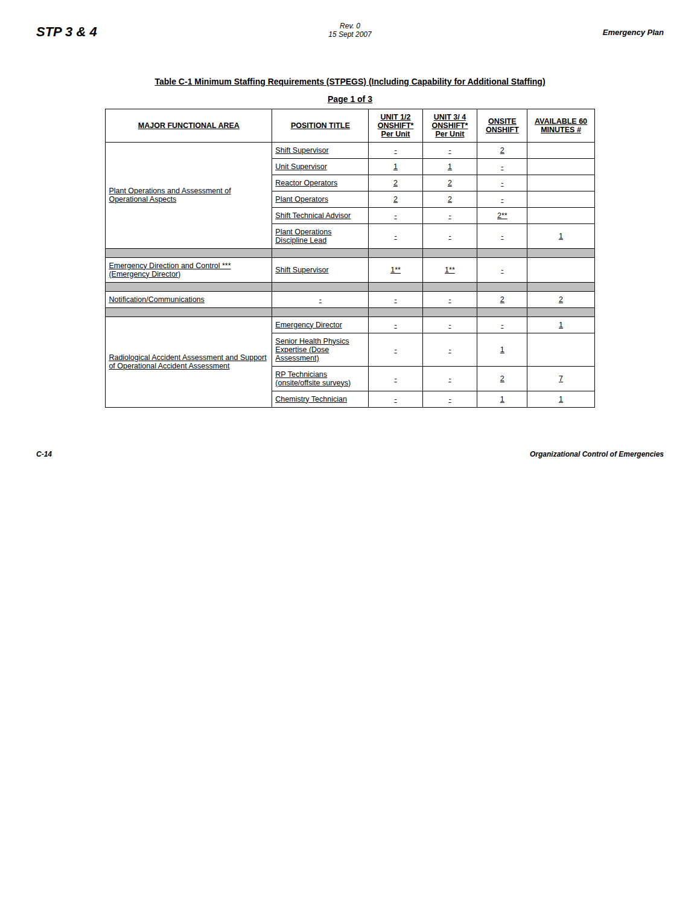STP 3 & 4
Rev. 0
15 Sept 2007
Emergency Plan
Table C-1 Minimum Staffing Requirements (STPEGS) (Including Capability for Additional Staffing)
Page 1 of 3
| MAJOR FUNCTIONAL AREA | POSITION TITLE | UNIT 1/2 ONSHIFT* Per Unit | UNIT 3/ 4 ONSHIFT* Per Unit | ONSITE ONSHIFT | AVAILABLE 60 MINUTES # |
| --- | --- | --- | --- | --- | --- |
| Plant Operations and Assessment of Operational Aspects | Shift Supervisor | - | - | 2 | |
| Unit Supervisor | 1 | 1 | - | |
| Reactor Operators | 2 | 2 | - | |
| Plant Operators | 2 | 2 | - | |
| Shift Technical Advisor | - | - | 2** | |
| Plant Operations Discipline Lead | - | - | - | 1 |
| Emergency Direction and Control *** (Emergency Director) | Shift Supervisor | 1** | 1** | - | |
| Notification/Communications | - | - | - | 2 | 2 |
| Radiological Accident Assessment and Support of Operational Accident Assessment | Emergency Director | - | - | - | 1 |
| Senior Health Physics Expertise (Dose Assessment) | - | - | 1 | |
| RP Technicians (onsite/offsite surveys) | - | - | 2 | 7 |
| Chemistry Technician | - | - | 1 | 1 |
C-14
Organizational Control of Emergencies